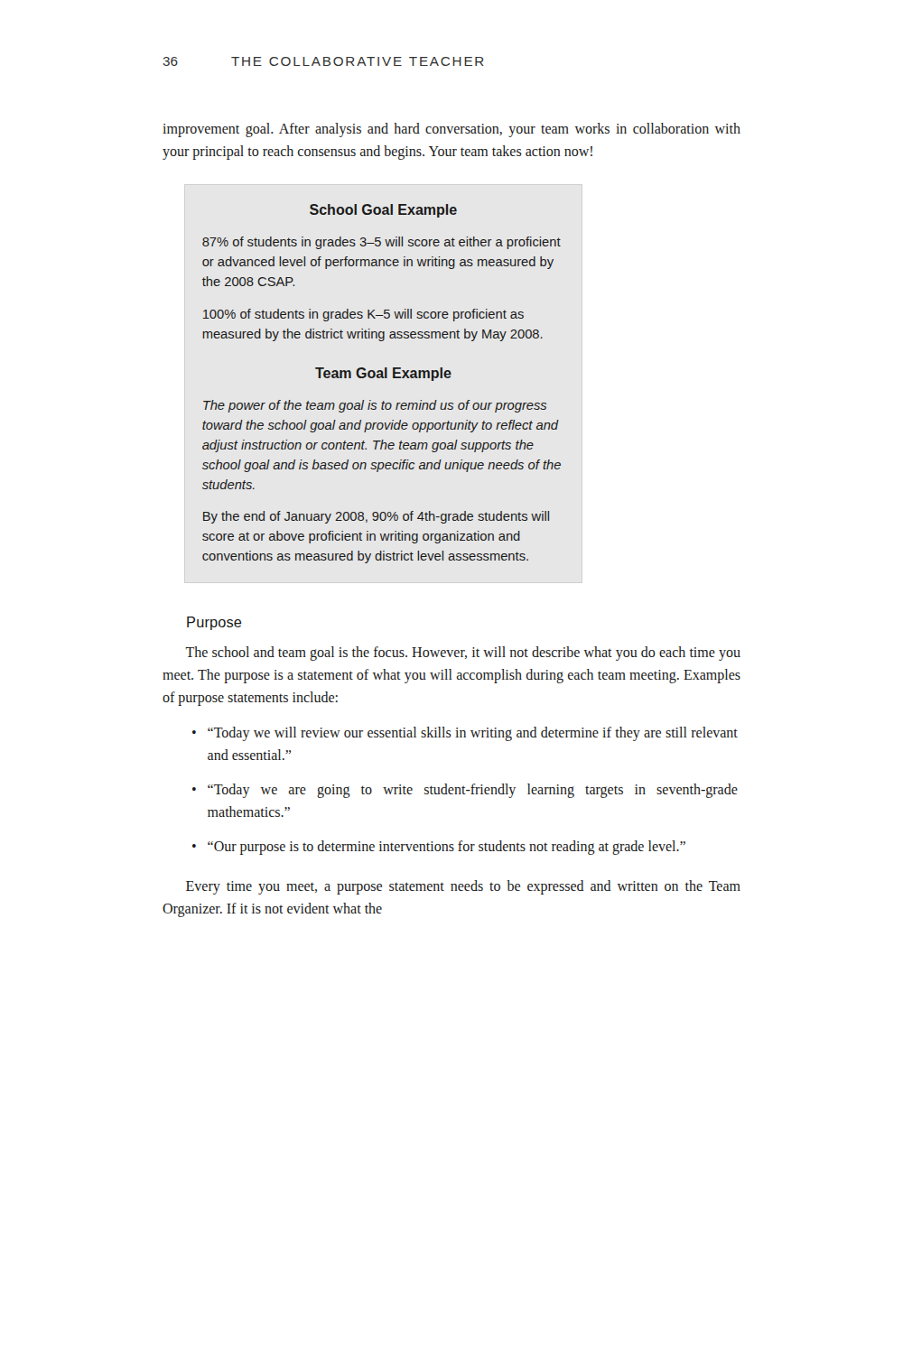36 The Collaborative Teacher
improvement goal. After analysis and hard conversation, your team works in collaboration with your principal to reach consensus and begins. Your team takes action now!
School Goal Example
87% of students in grades 3–5 will score at either a proficient or advanced level of performance in writing as measured by the 2008 CSAP.
100% of students in grades K–5 will score proficient as measured by the district writing assessment by May 2008.
Team Goal Example
The power of the team goal is to remind us of our progress toward the school goal and provide opportunity to reflect and adjust instruction or content. The team goal supports the school goal and is based on specific and unique needs of the students.
By the end of January 2008, 90% of 4th-grade students will score at or above proficient in writing organization and conventions as measured by district level assessments.
Purpose
The school and team goal is the focus. However, it will not describe what you do each time you meet. The purpose is a statement of what you will accomplish during each team meeting. Examples of purpose statements include:
“Today we will review our essential skills in writing and determine if they are still relevant and essential.”
“Today we are going to write student-friendly learning targets in seventh-grade mathematics.”
“Our purpose is to determine interventions for students not reading at grade level.”
Every time you meet, a purpose statement needs to be expressed and written on the Team Organizer. If it is not evident what the